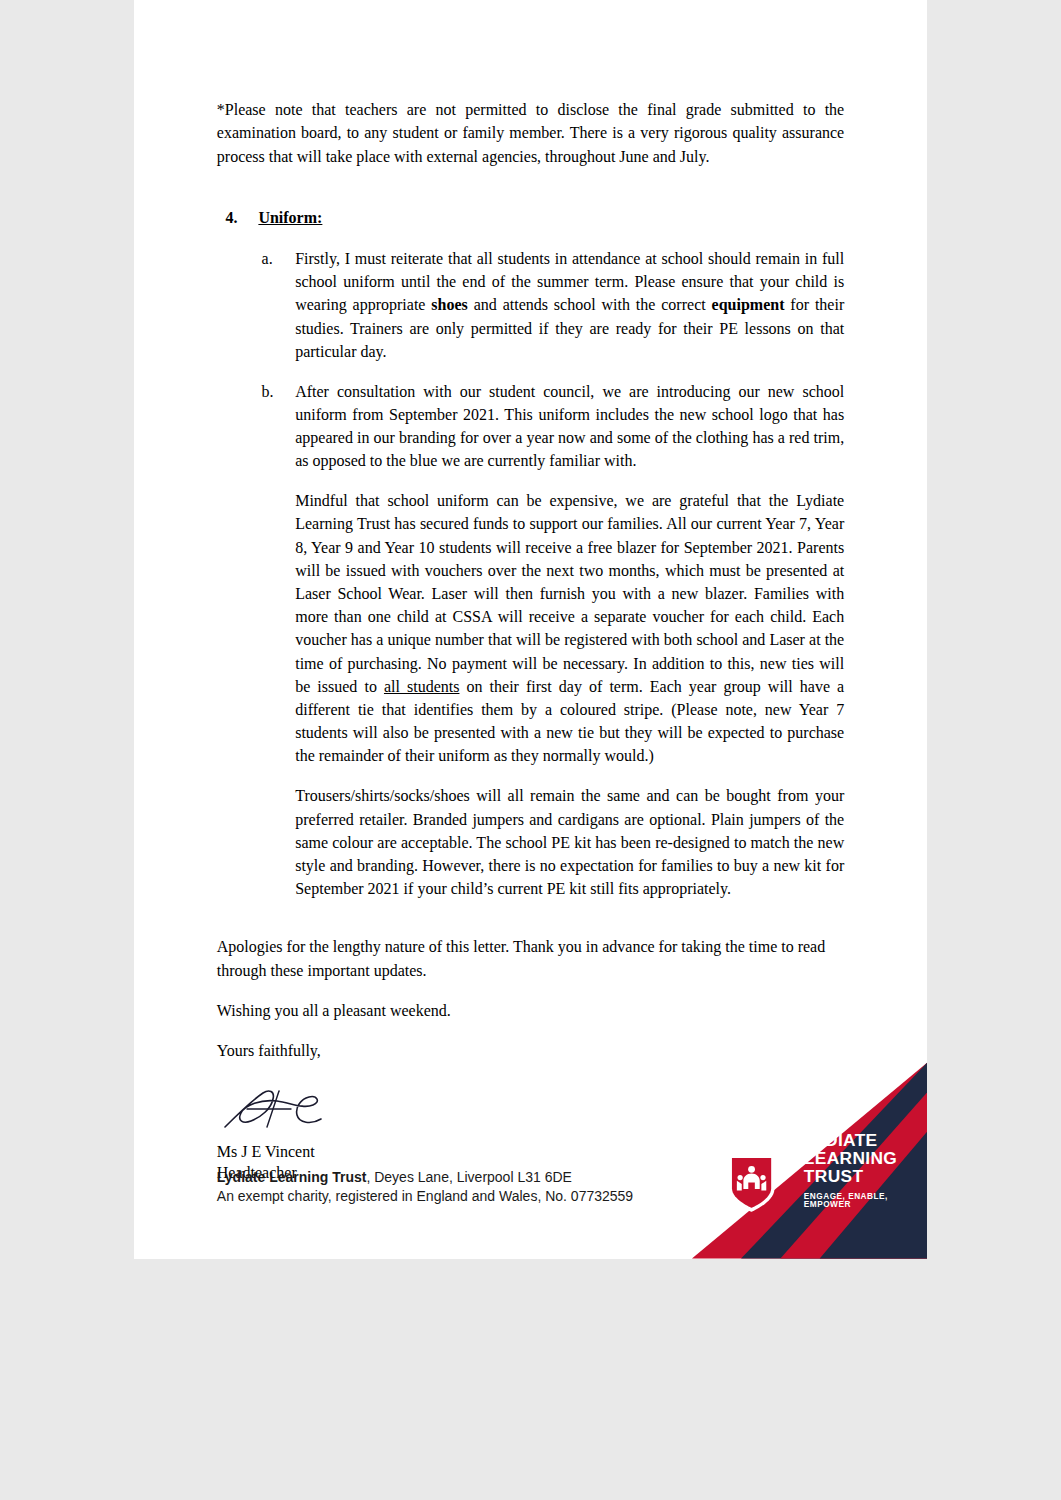*Please note that teachers are not permitted to disclose the final grade submitted to the examination board, to any student or family member. There is a very rigorous quality assurance process that will take place with external agencies, throughout June and July.
4.
Uniform:
a.
Firstly, I must reiterate that all students in attendance at school should remain in full school uniform until the end of the summer term. Please ensure that your child is wearing appropriate shoes and attends school with the correct equipment for their studies. Trainers are only permitted if they are ready for their PE lessons on that particular day.
b.
After consultation with our student council, we are introducing our new school uniform from September 2021. This uniform includes the new school logo that has appeared in our branding for over a year now and some of the clothing has a red trim, as opposed to the blue we are currently familiar with.
Mindful that school uniform can be expensive, we are grateful that the Lydiate Learning Trust has secured funds to support our families. All our current Year 7, Year 8, Year 9 and Year 10 students will receive a free blazer for September 2021. Parents will be issued with vouchers over the next two months, which must be presented at Laser School Wear. Laser will then furnish you with a new blazer. Families with more than one child at CSSA will receive a separate voucher for each child. Each voucher has a unique number that will be registered with both school and Laser at the time of purchasing. No payment will be necessary. In addition to this, new ties will be issued to all students on their first day of term. Each year group will have a different tie that identifies them by a coloured stripe. (Please note, new Year 7 students will also be presented with a new tie but they will be expected to purchase the remainder of their uniform as they normally would.)
Trousers/shirts/socks/shoes will all remain the same and can be bought from your preferred retailer. Branded jumpers and cardigans are optional. Plain jumpers of the same colour are acceptable. The school PE kit has been re-designed to match the new style and branding. However, there is no expectation for families to buy a new kit for September 2021 if your child’s current PE kit still fits appropriately.
Apologies for the lengthy nature of this letter. Thank you in advance for taking the time to read through these important updates.
Wishing you all a pleasant weekend.
Yours faithfully,
Ms J E Vincent
Headteacher
Lydiate Learning Trust, Deyes Lane, Liverpool L31 6DE
An exempt charity, registered in England and Wales, No. 07732559
LYDIATE
LEARNING
TRUST
ENGAGE, ENABLE,
EMPOWER